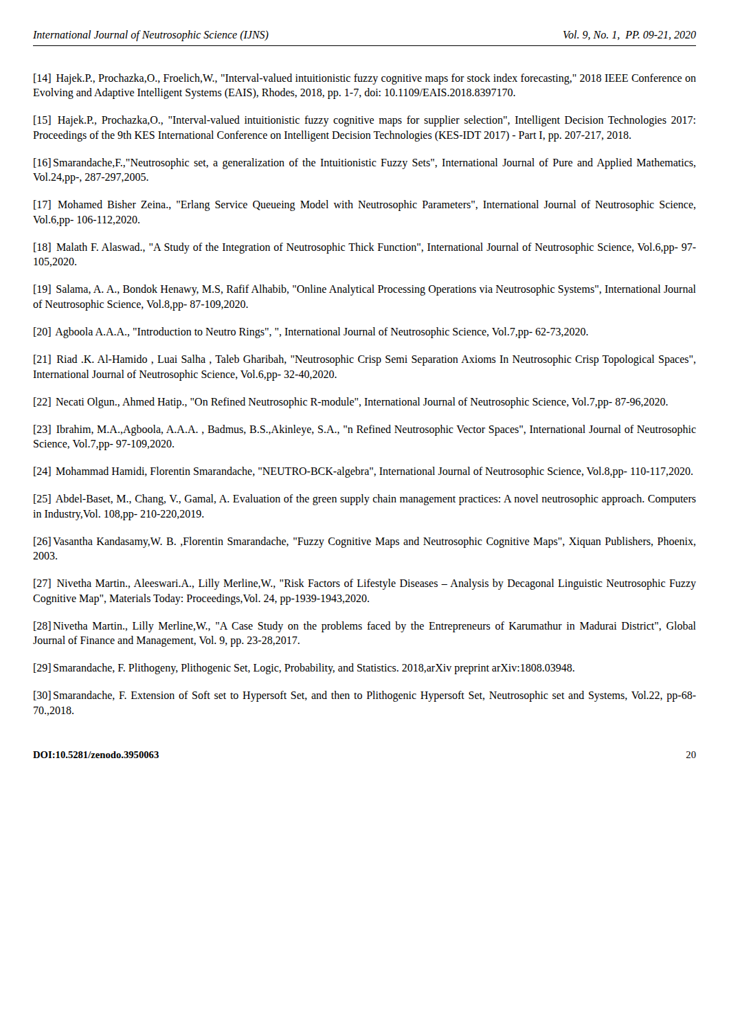International Journal of Neutrosophic Science (IJNS)
Vol. 9, No. 1, PP. 09-21, 2020
[14] Hajek.P., Prochazka,O., Froelich,W., "Interval-valued intuitionistic fuzzy cognitive maps for stock index forecasting," 2018 IEEE Conference on Evolving and Adaptive Intelligent Systems (EAIS), Rhodes, 2018, pp. 1-7, doi: 10.1109/EAIS.2018.8397170.
[15] Hajek.P., Prochazka,O., "Interval-valued intuitionistic fuzzy cognitive maps for supplier selection", Intelligent Decision Technologies 2017: Proceedings of the 9th KES International Conference on Intelligent Decision Technologies (KES-IDT 2017) - Part I, pp. 207-217, 2018.
[16] Smarandache,F.,"Neutrosophic set, a generalization of the Intuitionistic Fuzzy Sets", International Journal of Pure and Applied Mathematics, Vol.24,pp-, 287-297,2005.
[17] Mohamed Bisher Zeina., "Erlang Service Queueing Model with Neutrosophic Parameters", International Journal of Neutrosophic Science, Vol.6,pp- 106-112,2020.
[18] Malath F. Alaswad., "A Study of the Integration of Neutrosophic Thick Function", International Journal of Neutrosophic Science, Vol.6,pp- 97-105,2020.
[19] Salama, A. A., Bondok Henawy, M.S, Rafif Alhabib, "Online Analytical Processing Operations via Neutrosophic Systems", International Journal of Neutrosophic Science, Vol.8,pp- 87-109,2020.
[20] Agboola A.A.A., "Introduction to Neutro Rings", ", International Journal of Neutrosophic Science, Vol.7,pp- 62-73,2020.
[21] Riad .K. Al-Hamido , Luai Salha , Taleb Gharibah, "Neutrosophic Crisp Semi Separation Axioms In Neutrosophic Crisp Topological Spaces", International Journal of Neutrosophic Science, Vol.6,pp- 32-40,2020.
[22] Necati Olgun., Ahmed Hatip., "On Refined Neutrosophic R-module", International Journal of Neutrosophic Science, Vol.7,pp- 87-96,2020.
[23] Ibrahim, M.A.,Agboola, A.A.A. , Badmus, B.S.,Akinleye, S.A., "n Refined Neutrosophic Vector Spaces", International Journal of Neutrosophic Science, Vol.7,pp- 97-109,2020.
[24] Mohammad Hamidi, Florentin Smarandache, "NEUTRO-BCK-algebra", International Journal of Neutrosophic Science, Vol.8,pp- 110-117,2020.
[25] Abdel-Baset, M., Chang, V., Gamal, A. Evaluation of the green supply chain management practices: A novel neutrosophic approach. Computers in Industry,Vol. 108,pp- 210-220,2019.
[26] Vasantha Kandasamy,W. B. ,Florentin Smarandache, "Fuzzy Cognitive Maps and Neutrosophic Cognitive Maps", Xiquan Publishers, Phoenix, 2003.
[27] Nivetha Martin., Aleeswari.A., Lilly Merline,W., "Risk Factors of Lifestyle Diseases – Analysis by Decagonal Linguistic Neutrosophic Fuzzy Cognitive Map", Materials Today: Proceedings,Vol. 24, pp-1939-1943,2020.
[28] Nivetha Martin., Lilly Merline,W., "A Case Study on the problems faced by the Entrepreneurs of Karumathur in Madurai District", Global Journal of Finance and Management, Vol. 9, pp. 23-28,2017.
[29] Smarandache, F. Plithogeny, Plithogenic Set, Logic, Probability, and Statistics. 2018,arXiv preprint arXiv:1808.03948.
[30] Smarandache, F. Extension of Soft set to Hypersoft Set, and then to Plithogenic Hypersoft Set, Neutrosophic set and Systems, Vol.22, pp-68-70.,2018.
DOI:10.5281/zenodo.3950063
20